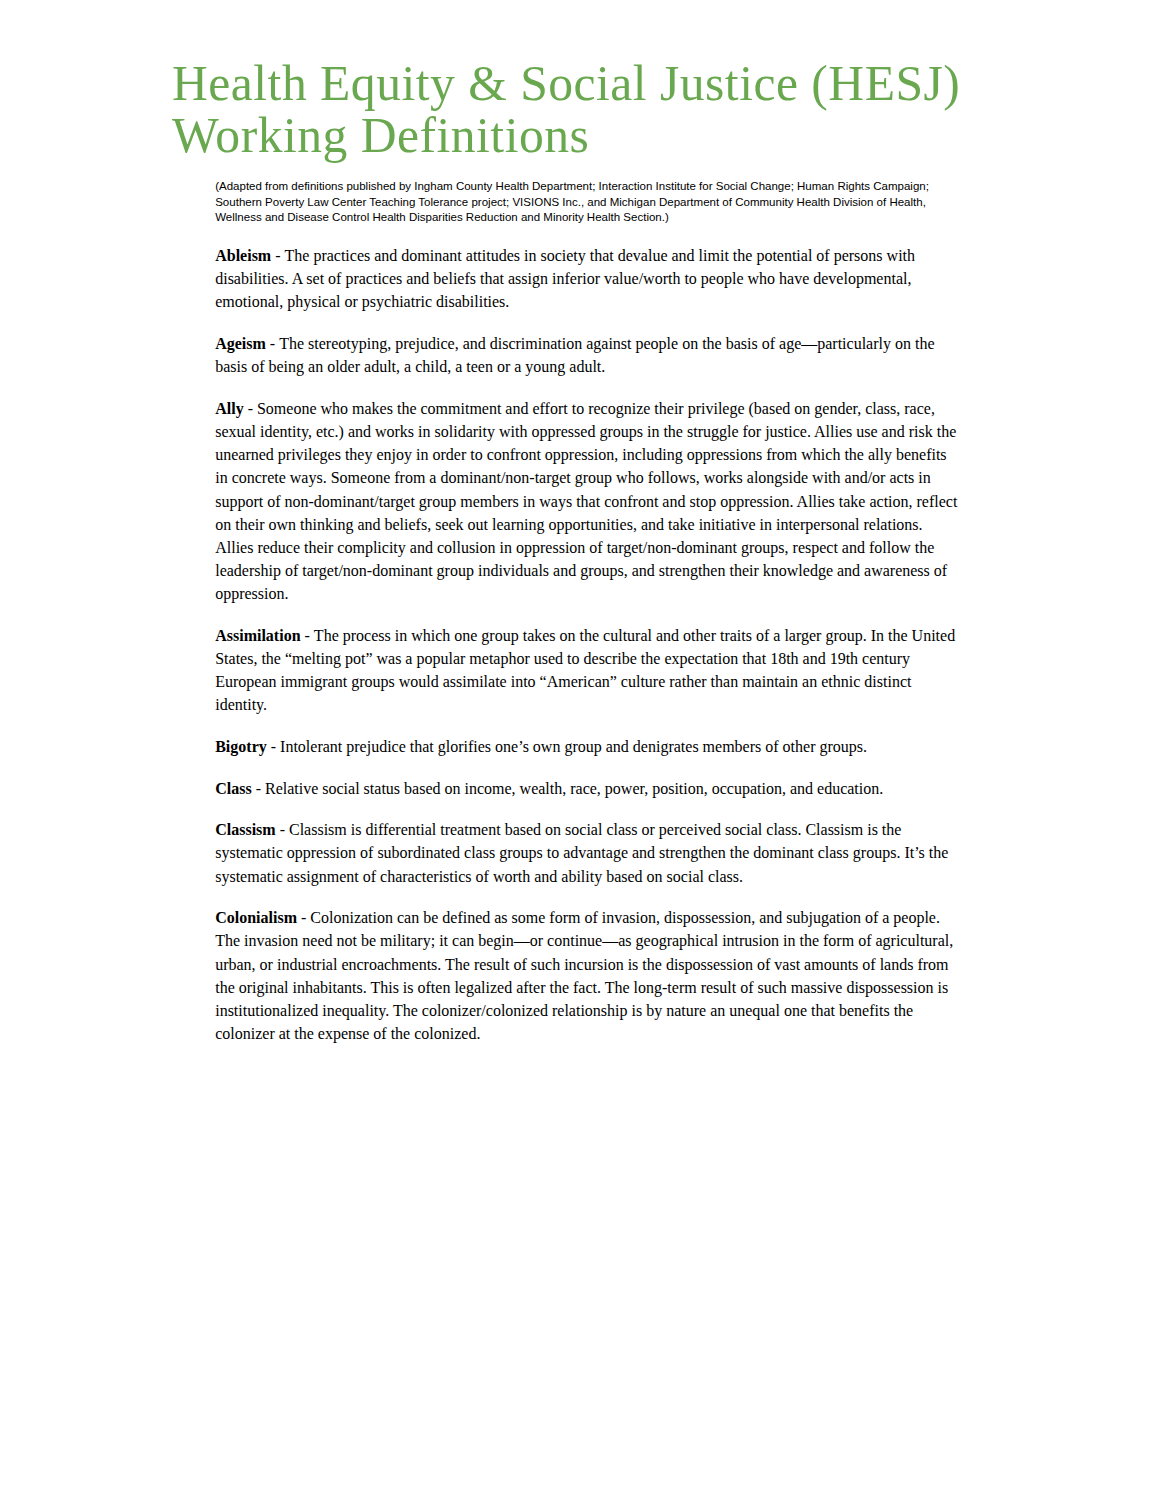Health Equity & Social Justice (HESJ) Working Definitions
(Adapted from definitions published by Ingham County Health Department; Interaction Institute for Social Change; Human Rights Campaign; Southern Poverty Law Center Teaching Tolerance project; VISIONS Inc., and Michigan Department of Community Health Division of Health, Wellness and Disease Control Health Disparities Reduction and Minority Health Section.)
Ableism
The practices and dominant attitudes in society that devalue and limit the potential of persons with disabilities. A set of practices and beliefs that assign inferior value/worth to people who have developmental, emotional, physical or psychiatric disabilities.
Ageism
The stereotyping, prejudice, and discrimination against people on the basis of age—particularly on the basis of being an older adult, a child, a teen or a young adult.
Ally
Someone who makes the commitment and effort to recognize their privilege (based on gender, class, race, sexual identity, etc.) and works in solidarity with oppressed groups in the struggle for justice. Allies use and risk the unearned privileges they enjoy in order to confront oppression, including oppressions from which the ally benefits in concrete ways. Someone from a dominant/non-target group who follows, works alongside with and/or acts in support of non-dominant/target group members in ways that confront and stop oppression. Allies take action, reflect on their own thinking and beliefs, seek out learning opportunities, and take initiative in interpersonal relations. Allies reduce their complicity and collusion in oppression of target/non-dominant groups, respect and follow the leadership of target/non-dominant group individuals and groups, and strengthen their knowledge and awareness of oppression.
Assimilation
The process in which one group takes on the cultural and other traits of a larger group. In the United States, the “melting pot” was a popular metaphor used to describe the expectation that 18th and 19th century European immigrant groups would assimilate into “American” culture rather than maintain an ethnic distinct identity.
Bigotry
Intolerant prejudice that glorifies one’s own group and denigrates members of other groups.
Class
Relative social status based on income, wealth, race, power, position, occupation, and education.
Classism
Classism is differential treatment based on social class or perceived social class. Classism is the systematic oppression of subordinated class groups to advantage and strengthen the dominant class groups. It’s the systematic assignment of characteristics of worth and ability based on social class.
Colonialism
Colonization can be defined as some form of invasion, dispossession, and subjugation of a people. The invasion need not be military; it can begin—or continue—as geographical intrusion in the form of agricultural, urban, or industrial encroachments. The result of such incursion is the dispossession of vast amounts of lands from the original inhabitants. This is often legalized after the fact. The long-term result of such massive dispossession is institutionalized inequality. The colonizer/colonized relationship is by nature an unequal one that benefits the colonizer at the expense of the colonized.